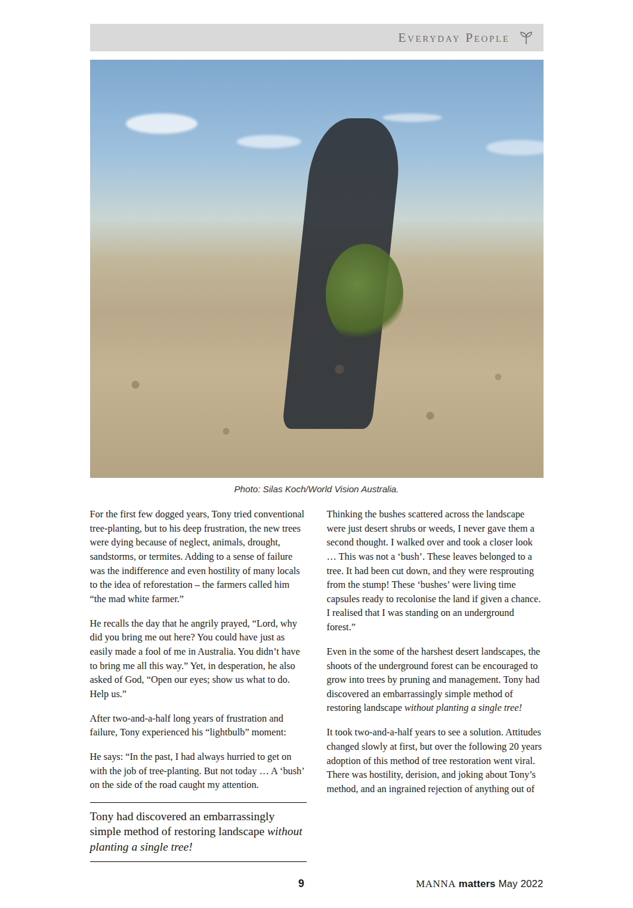Everyday People
Photo: Silas Koch/World Vision Australia.
For the first few dogged years, Tony tried conventional tree-planting, but to his deep frustration, the new trees were dying because of neglect, animals, drought, sandstorms, or termites. Adding to a sense of failure was the indifference and even hostility of many locals to the idea of reforestation – the farmers called him “the mad white farmer.”
He recalls the day that he angrily prayed, “Lord, why did you bring me out here? You could have just as easily made a fool of me in Australia. You didn’t have to bring me all this way.” Yet, in desperation, he also asked of God, “Open our eyes; show us what to do. Help us.”
After two-and-a-half long years of frustration and failure, Tony experienced his “lightbulb” moment:
He says: “In the past, I had always hurried to get on with the job of tree-planting. But not today … A ‘bush’ on the side of the road caught my attention.
Tony had discovered an embarrassingly simple method of restoring landscape without planting a single tree!
Thinking the bushes scattered across the landscape were just desert shrubs or weeds, I never gave them a second thought. I walked over and took a closer look … This was not a ‘bush’. These leaves belonged to a tree. It had been cut down, and they were resprouting from the stump! These ‘bushes’ were living time capsules ready to recolonise the land if given a chance. I realised that I was standing on an underground forest.”
Even in the some of the harshest desert landscapes, the shoots of the underground forest can be encouraged to grow into trees by pruning and management. Tony had discovered an embarrassingly simple method of restoring landscape without planting a single tree!
It took two-and-a-half years to see a solution. Attitudes changed slowly at first, but over the following 20 years adoption of this method of tree restoration went viral. There was hostility, derision, and joking about Tony’s method, and an ingrained rejection of anything out of
9 MANNA matters May 2022